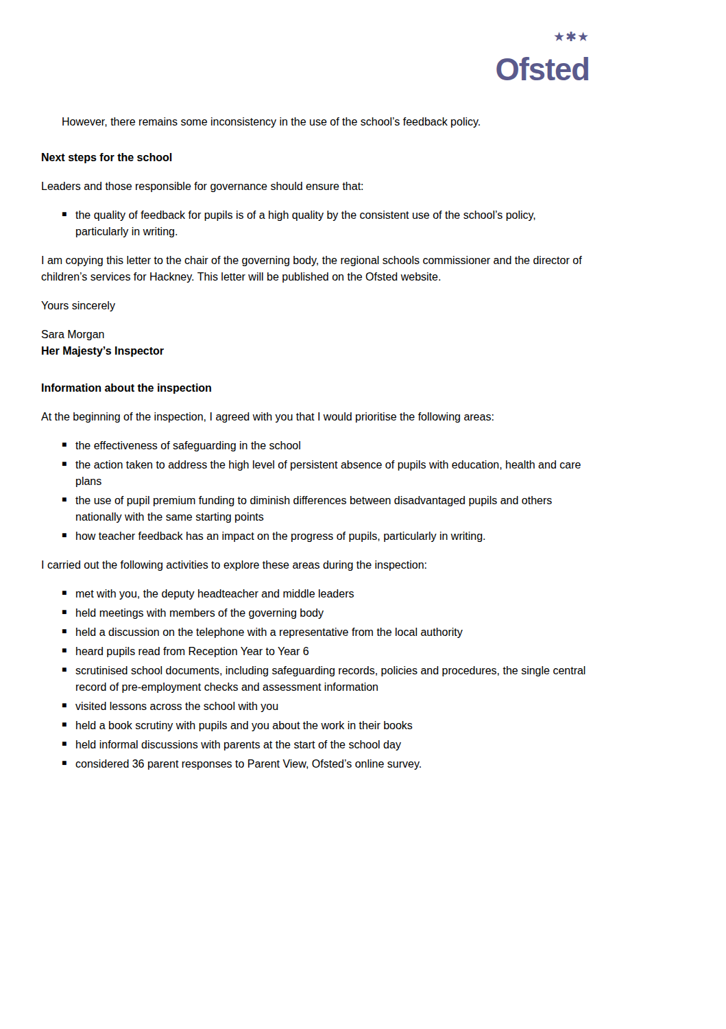★✱★
Ofsted
However, there remains some inconsistency in the use of the school’s feedback policy.
Next steps for the school
Leaders and those responsible for governance should ensure that:
the quality of feedback for pupils is of a high quality by the consistent use of the school’s policy, particularly in writing.
I am copying this letter to the chair of the governing body, the regional schools commissioner and the director of children’s services for Hackney. This letter will be published on the Ofsted website.
Yours sincerely
Sara Morgan
Her Majesty’s Inspector
Information about the inspection
At the beginning of the inspection, I agreed with you that I would prioritise the following areas:
the effectiveness of safeguarding in the school
the action taken to address the high level of persistent absence of pupils with education, health and care plans
the use of pupil premium funding to diminish differences between disadvantaged pupils and others nationally with the same starting points
how teacher feedback has an impact on the progress of pupils, particularly in writing.
I carried out the following activities to explore these areas during the inspection:
met with you, the deputy headteacher and middle leaders
held meetings with members of the governing body
held a discussion on the telephone with a representative from the local authority
heard pupils read from Reception Year to Year 6
scrutinised school documents, including safeguarding records, policies and procedures, the single central record of pre-employment checks and assessment information
visited lessons across the school with you
held a book scrutiny with pupils and you about the work in their books
held informal discussions with parents at the start of the school day
considered 36 parent responses to Parent View, Ofsted’s online survey.